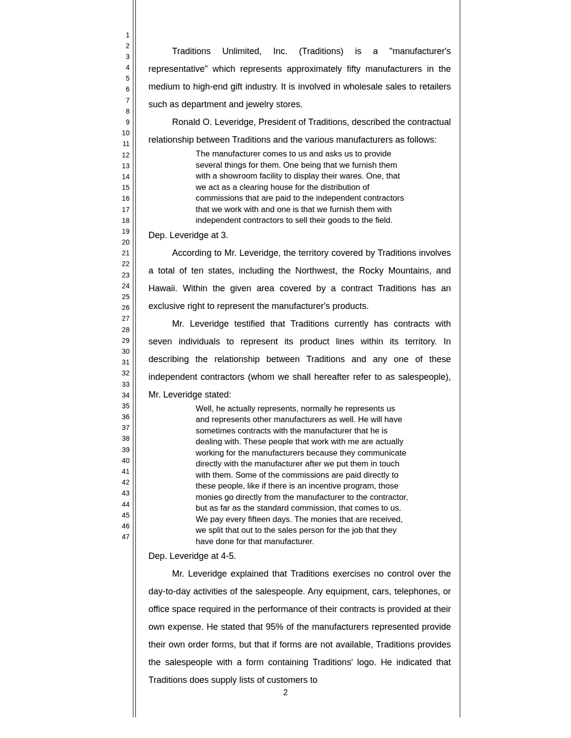1
2
3
4
5
6
7
8
9
10
11
12
13
14
15
16
17
18
19
20
21
22
23
24
25
26
27
28
29
30
31
32
33
34
35
36
37
38
39
40
41
42
43
44
45
46
47
Traditions Unlimited, Inc. (Traditions) is a "manufacturer's representative" which represents approximately fifty manufacturers in the medium to high-end gift industry. It is involved in wholesale sales to retailers such as department and jewelry stores.
Ronald O. Leveridge, President of Traditions, described the contractual relationship between Traditions and the various manufacturers as follows:
The manufacturer comes to us and asks us to provide several things for them. One being that we furnish them with a showroom facility to display their wares. One, that we act as a clearing house for the distribution of commissions that are paid to the independent contractors that we work with and one is that we furnish them with independent contractors to sell their goods to the field.
Dep. Leveridge at 3.
According to Mr. Leveridge, the territory covered by Traditions involves a total of ten states, including the Northwest, the Rocky Mountains, and Hawaii. Within the given area covered by a contract Traditions has an exclusive right to represent the manufacturer's products.
Mr. Leveridge testified that Traditions currently has contracts with seven individuals to represent its product lines within its territory. In describing the relationship between Traditions and any one of these independent contractors (whom we shall hereafter refer to as salespeople), Mr. Leveridge stated:
Well, he actually represents, normally he represents us and represents other manufacturers as well. He will have sometimes contracts with the manufacturer that he is dealing with. These people that work with me are actually working for the manufacturers because they communicate directly with the manufacturer after we put them in touch with them. Some of the commissions are paid directly to these people, like if there is an incentive program, those monies go directly from the manufacturer to the contractor, but as far as the standard commission, that comes to us. We pay every fifteen days. The monies that are received, we split that out to the sales person for the job that they have done for that manufacturer.
Dep. Leveridge at 4-5.
Mr. Leveridge explained that Traditions exercises no control over the day-to-day activities of the salespeople. Any equipment, cars, telephones, or office space required in the performance of their contracts is provided at their own expense. He stated that 95% of the manufacturers represented provide their own order forms, but that if forms are not available, Traditions provides the salespeople with a form containing Traditions' logo. He indicated that Traditions does supply lists of customers to
2